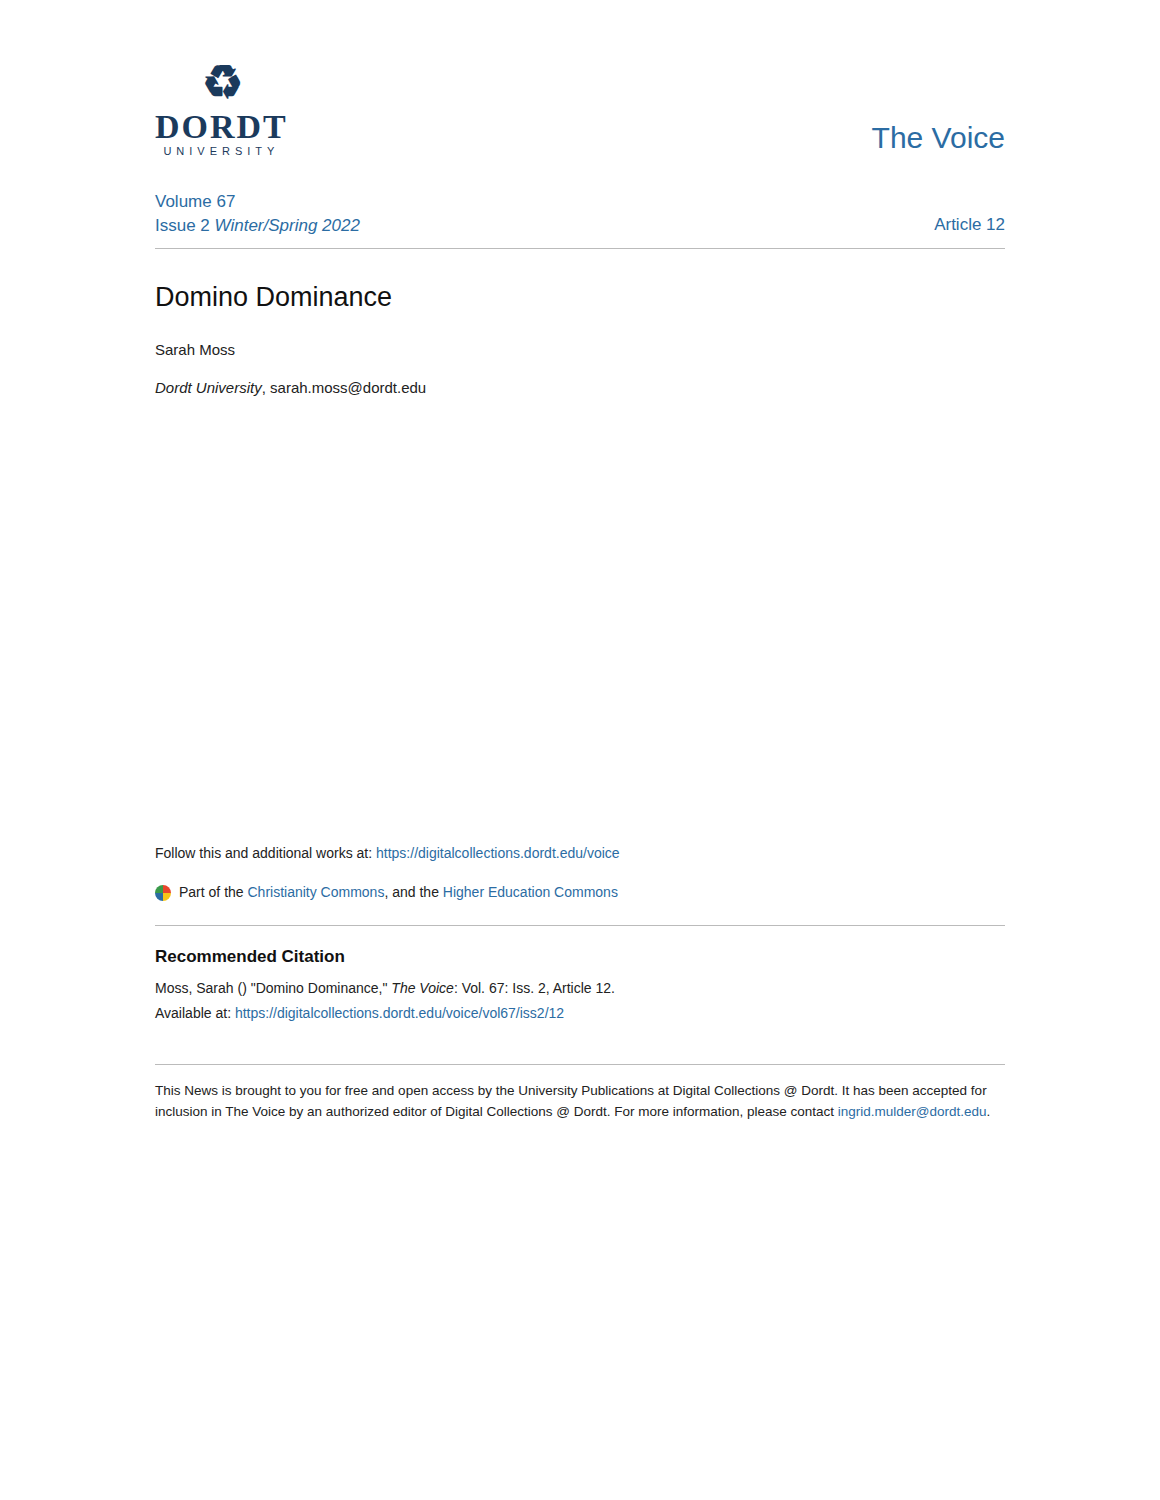♻
DORDT
UNIVERSITY
The Voice
Volume 67
Issue 2 Winter/Spring 2022
Article 12
Domino Dominance
Sarah Moss
Dordt University, sarah.moss@dordt.edu
Follow this and additional works at: https://digitalcollections.dordt.edu/voice
Part of the Christianity Commons, and the Higher Education Commons
Recommended Citation
Moss, Sarah () "Domino Dominance," The Voice: Vol. 67: Iss. 2, Article 12.
Available at: https://digitalcollections.dordt.edu/voice/vol67/iss2/12
This News is brought to you for free and open access by the University Publications at Digital Collections @ Dordt. It has been accepted for inclusion in The Voice by an authorized editor of Digital Collections @ Dordt. For more information, please contact ingrid.mulder@dordt.edu.